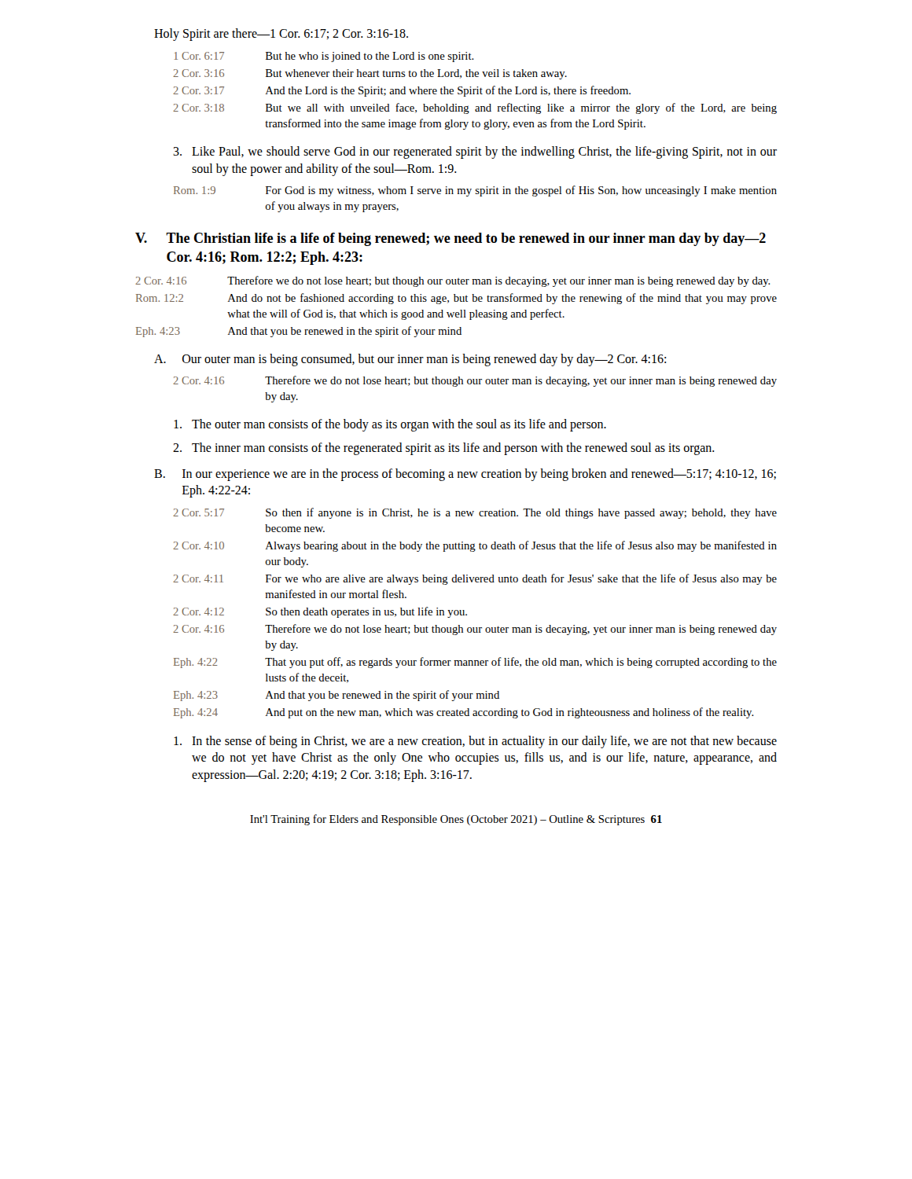Holy Spirit are there—1 Cor. 6:17; 2 Cor. 3:16-18.
1 Cor. 6:17
But he who is joined to the Lord is one spirit.
2 Cor. 3:16
But whenever their heart turns to the Lord, the veil is taken away.
2 Cor. 3:17
And the Lord is the Spirit; and where the Spirit of the Lord is, there is freedom.
2 Cor. 3:18
But we all with unveiled face, beholding and reflecting like a mirror the glory of the Lord, are being transformed into the same image from glory to glory, even as from the Lord Spirit.
3.
Like Paul, we should serve God in our regenerated spirit by the indwelling Christ, the life-giving Spirit, not in our soul by the power and ability of the soul—Rom. 1:9.
Rom. 1:9
For God is my witness, whom I serve in my spirit in the gospel of His Son, how unceasingly I make mention of you always in my prayers,
V.
The Christian life is a life of being renewed; we need to be renewed in our inner man day by day—2 Cor. 4:16; Rom. 12:2; Eph. 4:23:
2 Cor. 4:16
Therefore we do not lose heart; but though our outer man is decaying, yet our inner man is being renewed day by day.
Rom. 12:2
And do not be fashioned according to this age, but be transformed by the renewing of the mind that you may prove what the will of God is, that which is good and well pleasing and perfect.
Eph. 4:23
And that you be renewed in the spirit of your mind
A.
Our outer man is being consumed, but our inner man is being renewed day by day—2 Cor. 4:16:
2 Cor. 4:16
Therefore we do not lose heart; but though our outer man is decaying, yet our inner man is being renewed day by day.
1.
The outer man consists of the body as its organ with the soul as its life and person.
2.
The inner man consists of the regenerated spirit as its life and person with the renewed soul as its organ.
B.
In our experience we are in the process of becoming a new creation by being broken and renewed—5:17; 4:10-12, 16; Eph. 4:22-24:
2 Cor. 5:17
So then if anyone is in Christ, he is a new creation. The old things have passed away; behold, they have become new.
2 Cor. 4:10
Always bearing about in the body the putting to death of Jesus that the life of Jesus also may be manifested in our body.
2 Cor. 4:11
For we who are alive are always being delivered unto death for Jesus' sake that the life of Jesus also may be manifested in our mortal flesh.
2 Cor. 4:12
So then death operates in us, but life in you.
2 Cor. 4:16
Therefore we do not lose heart; but though our outer man is decaying, yet our inner man is being renewed day by day.
Eph. 4:22
That you put off, as regards your former manner of life, the old man, which is being corrupted according to the lusts of the deceit,
Eph. 4:23
And that you be renewed in the spirit of your mind
Eph. 4:24
And put on the new man, which was created according to God in righteousness and holiness of the reality.
1.
In the sense of being in Christ, we are a new creation, but in actuality in our daily life, we are not that new because we do not yet have Christ as the only One who occupies us, fills us, and is our life, nature, appearance, and expression—Gal. 2:20; 4:19; 2 Cor. 3:18; Eph. 3:16-17.
Int'l Training for Elders and Responsible Ones (October 2021) – Outline & Scriptures 61